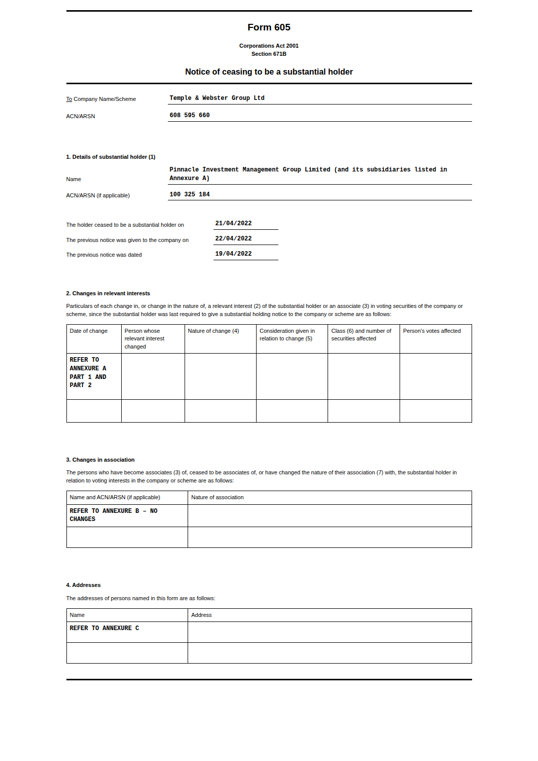Form 605
Corporations Act 2001
Section 671B
Notice of ceasing to be a substantial holder
To Company Name/Scheme
Temple & Webster Group Ltd
ACN/ARSN
608 595 660
1. Details of substantial holder (1)
Name
Pinnacle Investment Management Group Limited (and its subsidiaries listed in Annexure A)
ACN/ARSN (if applicable)
100 325 184
The holder ceased to be a substantial holder on
21/04/2022
The previous notice was given to the company on
22/04/2022
The previous notice was dated
19/04/2022
2. Changes in relevant interests
Particulars of each change in, or change in the nature of, a relevant interest (2) of the substantial holder or an associate (3) in voting securities of the company or scheme, since the substantial holder was last required to give a substantial holding notice to the company or scheme are as follows:
| Date of change | Person whose relevant interest changed | Nature of change (4) | Consideration given in relation to change (5) | Class (6) and number of securities affected | Person's votes affected |
| --- | --- | --- | --- | --- | --- |
| REFER TO ANNEXURE A PART 1 AND PART 2 | | | | | |
3. Changes in association
The persons who have become associates (3) of, ceased to be associates of, or have changed the nature of their association (7) with, the substantial holder in relation to voting interests in the company or scheme are as follows:
| Name and ACN/ARSN (if applicable) | Nature of association |
| --- | --- |
| REFER TO ANNEXURE B – NO CHANGES | |
4. Addresses
The addresses of persons named in this form are as follows:
| Name | Address |
| --- | --- |
| REFER TO ANNEXURE C | |